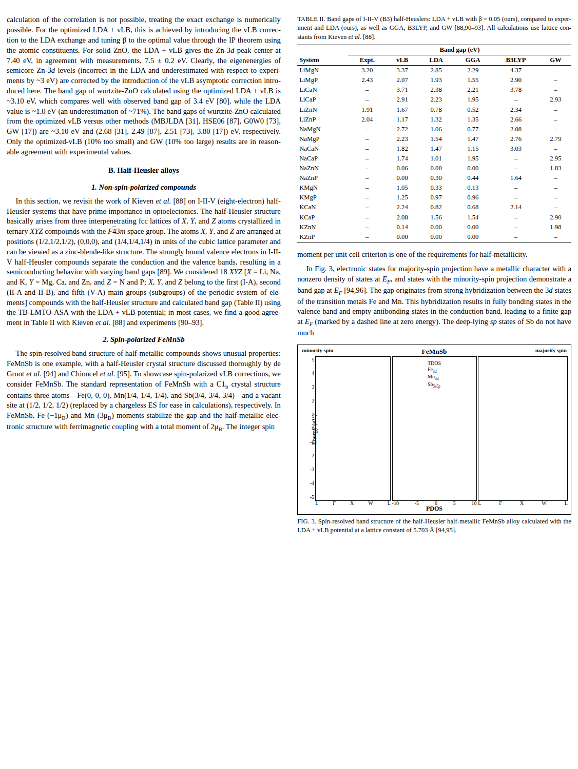calculation of the correlation is not possible, treating the exact exchange is numerically possible. For the optimized LDA + vLB, this is achieved by introducing the vLB correction to the LDA exchange and tuning β to the optimal value through the IP theorem using the atomic constituents. For solid ZnO, the LDA + vLB gives the Zn-3d peak center at 7.40 eV, in agreement with measurements, 7.5 ± 0.2 eV. Clearly, the eigenenergies of semicore Zn-3d levels (incorrect in the LDA and underestimated with respect to experiments by ~3 eV) are corrected by the introduction of the vLB asymptotic correction introduced here. The band gap of wurtzite-ZnO calculated using the optimized LDA + vLB is ~3.10 eV, which compares well with observed band gap of 3.4 eV [80], while the LDA value is ~1.0 eV (an underestimation of ~71%). The band gaps of wurtzite-ZnO calculated from the optimized vLB versus other methods (MBJLDA [31], HSE06 [87], G0W0 [73], GW [17]) are ~3.10 eV and (2.68 [31], 2.49 [87], 2.51 [73], 3.80 [17]) eV, respectively. Only the optimized-vLB (10% too small) and GW (10% too large) results are in reasonable agreement with experimental values.
B. Half-Heusler alloys
1. Non-spin-polarized compounds
In this section, we revisit the work of Kieven et al. [88] on I-II-V (eight-electron) half-Heusler systems that have prime importance in optoelectonics. The half-Heusler structure basically arises from three interpenetrating fcc lattices of X, Y, and Z atoms crystallized in ternary XYZ compounds with the F 43m space group. The atoms X, Y, and Z are arranged at positions (1/2,1/2,1/2), (0,0,0), and (1/4,1/4,1/4) in units of the cubic lattice parameter and can be viewed as a zinc-blende-like structure. The strongly bound valence electrons in I-II-V half-Heusler compounds separate the conduction and the valence bands, resulting in a semiconducting behavior with varying band gaps [89]. We considered 18 XYZ [X = Li, Na, and K, Y = Mg, Ca, and Zn, and Z = N and P; X, Y, and Z belong to the first (I-A), second (II-A and II-B), and fifth (V-A) main groups (subgroups) of the periodic system of elements] compounds with the half-Heusler structure and calculated band gap (Table II) using the TB-LMTO-ASA with the LDA + vLB potential; in most cases, we find a good agreement in Table II with Kieven et al. [88] and experiments [90–93].
2. Spin-polarized FeMnSb
The spin-resolved band structure of half-metallic compounds shows unusual properties: FeMnSb is one example, with a half-Heusler crystal structure discussed thoroughly by de Groot et al. [94] and Chioncel et al. [95]. To showcase spin-polarized vLB corrections, we consider FeMnSb. The standard representation of FeMnSb with a C1b crystal structure contains three atoms—Fe(0, 0, 0), Mn(1/4, 1/4, 1/4), and Sb(3/4, 3/4, 3/4)—and a vacant site at (1/2, 1/2, 1/2) (replaced by a chargeless ES for ease in calculations), respectively. In FeMnSb, Fe (−1μB) and Mn (3μB) moments stabilize the gap and the half-metallic electronic structure with ferrimagnetic coupling with a total moment of 2μB. The integer spin
TABLE II. Band gaps of I-II-V (B3) half-Heuslers: LDA + vLB with β = 0.05 (ours), compared to experiment and LDA (ours), as well as GGA, B3LYP, and GW [88,90–93]. All calculations use lattice constants from Kieven et al. [88].
| | Band gap (eV) |
| --- | --- |
| System | Expt. | vLB | LDA | GGA | B3LYP | GW |
| LiMgN | 3.20 | 3.37 | 2.85 | 2.29 | 4.37 | – |
| LiMgP | 2.43 | 2.07 | 1.93 | 1.55 | 2.90 | – |
| LiCaN | – | 3.71 | 2.38 | 2.21 | 3.78 | – |
| LiCaP | – | 2.91 | 2.23 | 1.95 | – | 2.93 |
| LiZnN | 1.91 | 1.67 | 0.78 | 0.52 | 2.34 | – |
| LiZnP | 2.04 | 1.17 | 1.32 | 1.35 | 2.66 | – |
| NaMgN | – | 2.72 | 1.06 | 0.77 | 2.08 | – |
| NaMgP | – | 2.23 | 1.54 | 1.47 | 2.76 | 2.79 |
| NaCaN | – | 1.82 | 1.47 | 1.15 | 3.03 | – |
| NaCaP | – | 1.74 | 1.01 | 1.95 | – | 2.95 |
| NaZnN | – | 0.06 | 0.00 | 0.00 | – | 1.83 |
| NaZnP | – | 0.00 | 0.30 | 0.44 | 1.64 | – |
| KMgN | – | 1.05 | 0.33 | 0.13 | – | – |
| KMgP | – | 1.25 | 0.97 | 0.96 | – | – |
| KCaN | – | 2.24 | 0.82 | 0.68 | 2.14 | – |
| KCaP | – | 2.08 | 1.56 | 1.54 | – | 2.90 |
| KZnN | – | 0.14 | 0.00 | 0.00 | – | 1.98 |
| KZnP | – | 0.00 | 0.00 | 0.00 | – | – |
moment per unit cell criterion is one of the requirements for half-metallicity.
In Fig. 3, electronic states for majority-spin projection have a metallic character with a nonzero density of states at EF, and states with the minority-spin projection demonstrate a band gap at EF [94,96]. The gap originates from strong hybridization between the 3d states of the transition metals Fe and Mn. This hybridization results in fully bonding states in the valence band and empty antibonding states in the conduction band, leading to a finite gap at EF (marked by a dashed line at zero energy). The deep-lying sp states of Sb do not have much
minority spin
FeMnSb
majority spin
Energy (eV)
543210-1-2-3-4-5
TDOS
Fe3d
Mn3d
Sb5s5p
LΓXWL
-10-50510
LΓXWL
PDOS
FIG. 3. Spin-resolved band structure of the half-Heusler half-metallic FeMnSb alloy calculated with the LDA + vLB potential at a lattice constant of 5.703 Å [94,95].